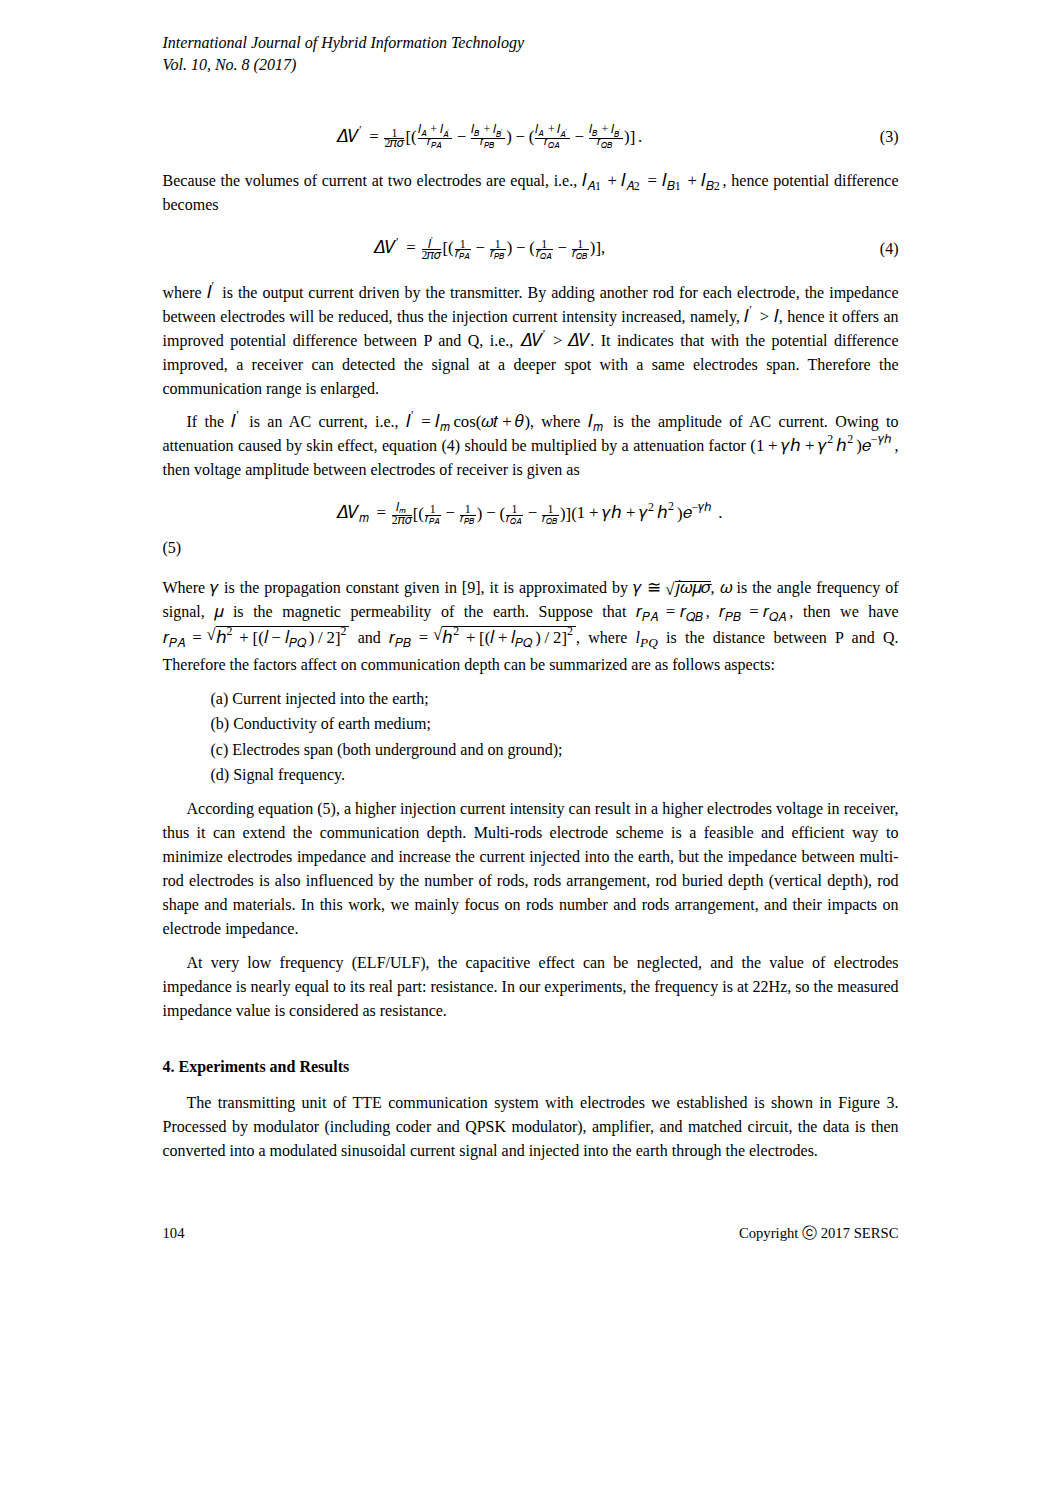International Journal of Hybrid Information Technology
Vol. 10, No. 8 (2017)
ΔV′ = 12πσ [ ( IA+IA′ rPA − IB+IB′ rPB ) − ( IA+IA′ rQA − IB+IB′ rQB ) ] .
(3)
Because the volumes of current at two electrodes are equal, i.e., IA1+IA2=IB1+IB2, hence potential difference becomes
ΔV′ = I′2πσ [ ( 1rPA − 1rPB ) − ( 1rQA − 1rQB ) ] ,
(4)
where I′ is the output current driven by the transmitter. By adding another rod for each electrode, the impedance between electrodes will be reduced, thus the injection current intensity increased, namely, I′>I, hence it offers an improved potential difference between P and Q, i.e., ΔV′>ΔV. It indicates that with the potential difference improved, a receiver can detected the signal at a deeper spot with a same electrodes span. Therefore the communication range is enlarged.
If the I′ is an AC current, i.e., I′=Imcos(ωt+θ), where Im is the amplitude of AC current. Owing to attenuation caused by skin effect, equation (4) should be multiplied by a attenuation factor (1+γh+γ2h2)e−γh, then voltage amplitude between electrodes of receiver is given as
ΔVm = Im2πσ [ ( 1rPA − 1rPB ) − ( 1rQA − 1rQB ) ] (1+γh+γ2h2) e−γh .
(5)
Where γ is the propagation constant given in [9], it is approximated by γ≅jωμσ, ω is the angle frequency of signal, μ is the magnetic permeability of the earth. Suppose that rPA=rQB, rPB=rQA, then we have rPA=h2+[(l−lPQ)/2]2 and rPB=h2+[(l+lPQ)/2]2, where lPQ is the distance between P and Q. Therefore the factors affect on communication depth can be summarized are as follows aspects:
(a) Current injected into the earth;
(b) Conductivity of earth medium;
(c) Electrodes span (both underground and on ground);
(d) Signal frequency.
According equation (5), a higher injection current intensity can result in a higher electrodes voltage in receiver, thus it can extend the communication depth. Multi-rods electrode scheme is a feasible and efficient way to minimize electrodes impedance and increase the current injected into the earth, but the impedance between multi-rod electrodes is also influenced by the number of rods, rods arrangement, rod buried depth (vertical depth), rod shape and materials. In this work, we mainly focus on rods number and rods arrangement, and their impacts on electrode impedance.
At very low frequency (ELF/ULF), the capacitive effect can be neglected, and the value of electrodes impedance is nearly equal to its real part: resistance. In our experiments, the frequency is at 22Hz, so the measured impedance value is considered as resistance.
4. Experiments and Results
The transmitting unit of TTE communication system with electrodes we established is shown in Figure 3. Processed by modulator (including coder and QPSK modulator), amplifier, and matched circuit, the data is then converted into a modulated sinusoidal current signal and injected into the earth through the electrodes.
104
Copyright ⓒ 2017 SERSC